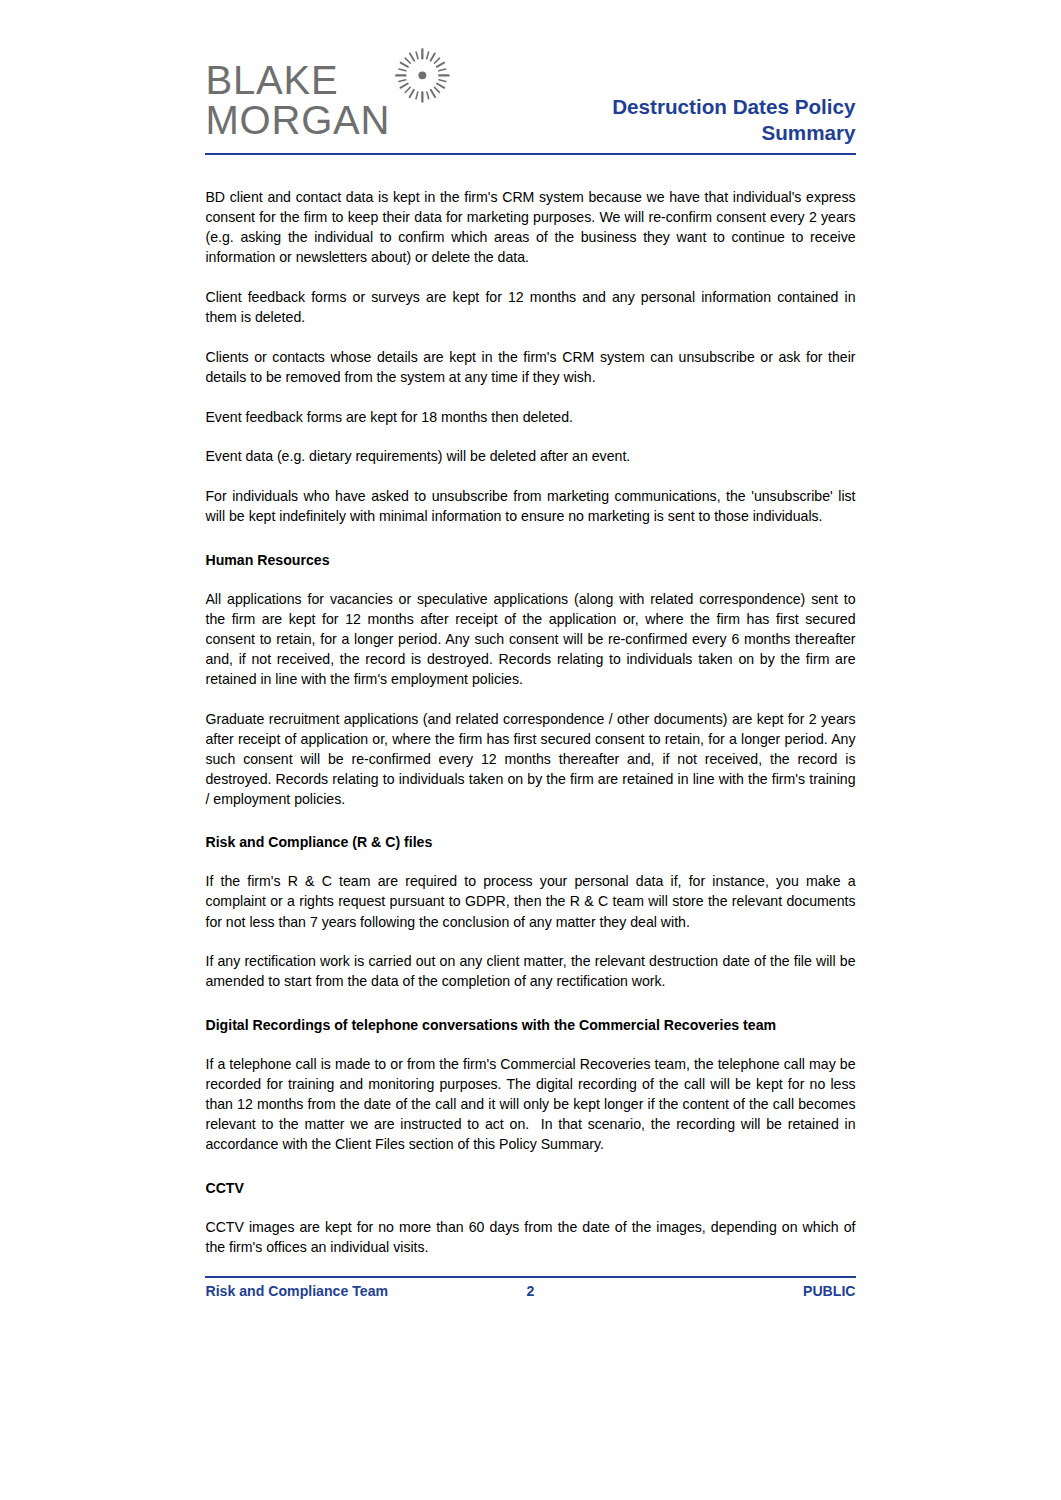BLAKE MORGAN
Destruction Dates Policy
Summary
BD client and contact data is kept in the firm's CRM system because we have that individual's express consent for the firm to keep their data for marketing purposes. We will re-confirm consent every 2 years (e.g. asking the individual to confirm which areas of the business they want to continue to receive information or newsletters about) or delete the data.
Client feedback forms or surveys are kept for 12 months and any personal information contained in them is deleted.
Clients or contacts whose details are kept in the firm's CRM system can unsubscribe or ask for their details to be removed from the system at any time if they wish.
Event feedback forms are kept for 18 months then deleted.
Event data (e.g. dietary requirements) will be deleted after an event.
For individuals who have asked to unsubscribe from marketing communications, the 'unsubscribe' list will be kept indefinitely with minimal information to ensure no marketing is sent to those individuals.
Human Resources
All applications for vacancies or speculative applications (along with related correspondence) sent to the firm are kept for 12 months after receipt of the application or, where the firm has first secured consent to retain, for a longer period. Any such consent will be re-confirmed every 6 months thereafter and, if not received, the record is destroyed. Records relating to individuals taken on by the firm are retained in line with the firm's employment policies.
Graduate recruitment applications (and related correspondence / other documents) are kept for 2 years after receipt of application or, where the firm has first secured consent to retain, for a longer period. Any such consent will be re-confirmed every 12 months thereafter and, if not received, the record is destroyed. Records relating to individuals taken on by the firm are retained in line with the firm's training / employment policies.
Risk and Compliance (R & C) files
If the firm's R & C team are required to process your personal data if, for instance, you make a complaint or a rights request pursuant to GDPR, then the R & C team will store the relevant documents for not less than 7 years following the conclusion of any matter they deal with.
If any rectification work is carried out on any client matter, the relevant destruction date of the file will be amended to start from the data of the completion of any rectification work.
Digital Recordings of telephone conversations with the Commercial Recoveries team
If a telephone call is made to or from the firm's Commercial Recoveries team, the telephone call may be recorded for training and monitoring purposes. The digital recording of the call will be kept for no less than 12 months from the date of the call and it will only be kept longer if the content of the call becomes relevant to the matter we are instructed to act on. In that scenario, the recording will be retained in accordance with the Client Files section of this Policy Summary.
CCTV
CCTV images are kept for no more than 60 days from the date of the images, depending on which of the firm's offices an individual visits.
Risk and Compliance Team
2
PUBLIC